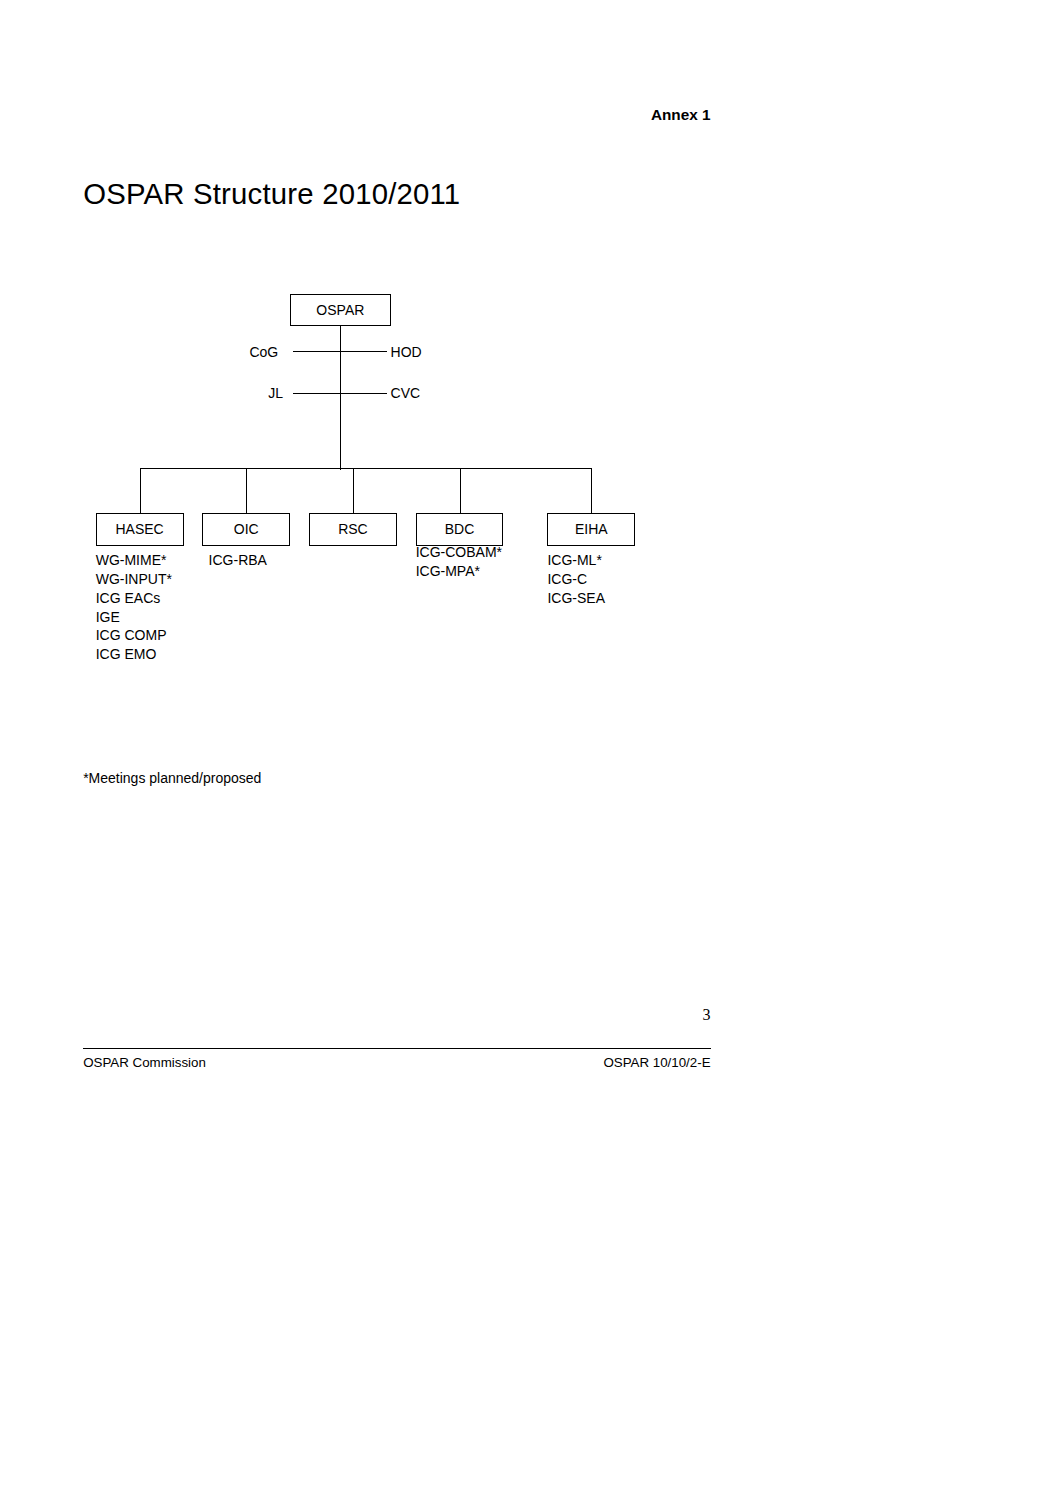Annex 1
OSPAR Structure 2010/2011
OSPAR
CoG
HOD
JL
CVC
HASEC
OIC
RSC
BDC
EIHA
WG-MIME*
WG-INPUT*
ICG EACs
IGE
ICG COMP
ICG EMO
ICG-RBA
ICG-COBAM*
ICG-MPA*
ICG-ML*
ICG-C
ICG-SEA
*Meetings planned/proposed
3
OSPAR Commission OSPAR 10/10/2-E